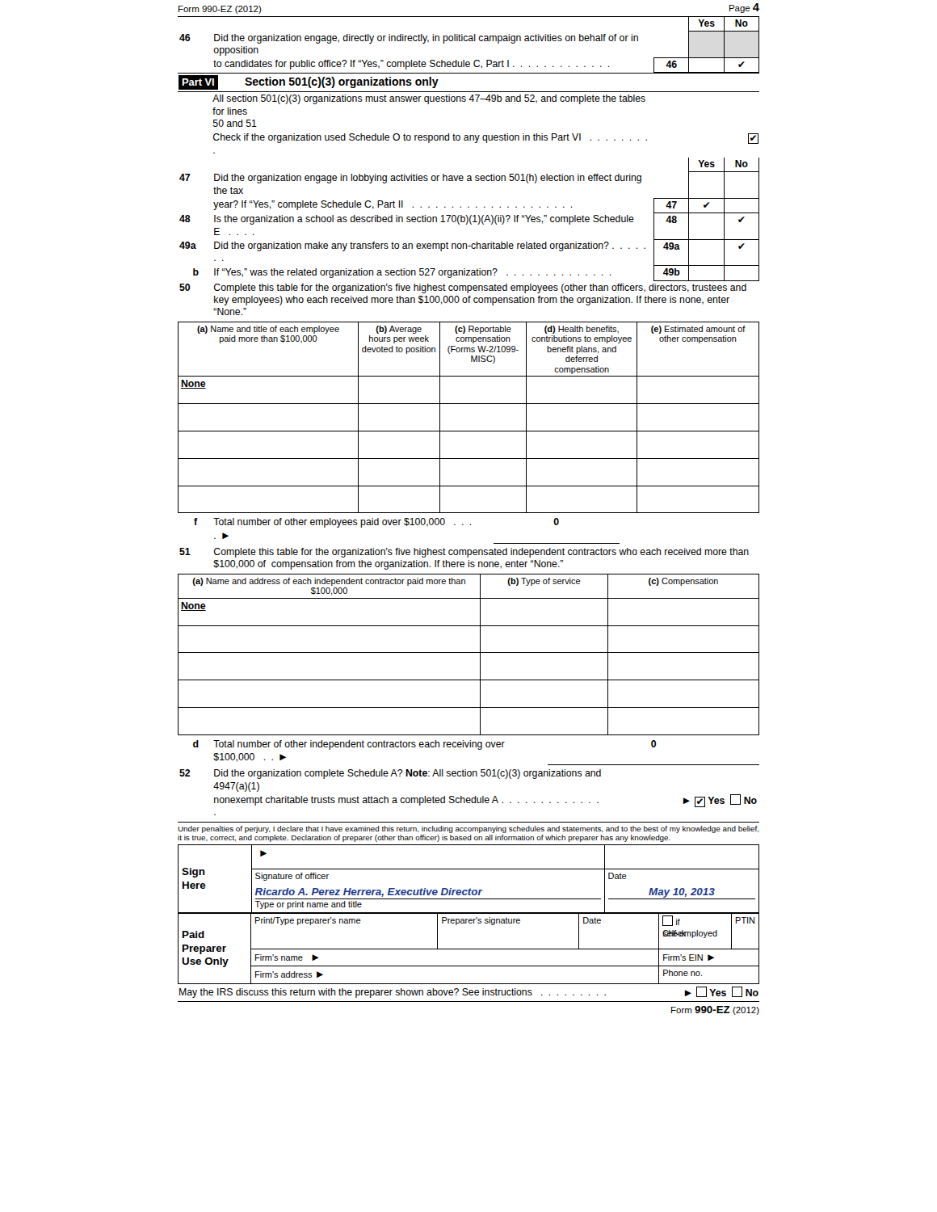Form 990-EZ (2012)
Page 4
| | | | Yes | No |
| 46 | Did the organization engage, directly or indirectly, in political campaign activities on behalf of or in opposition | | | |
| to candidates for public office? If “Yes,” complete Schedule C, Part I . . . . . . . . . . . . . | 46 | | ✔ |
| Part VI | Section 501(c)(3) organizations only |
| | All section 501(c)(3) organizations must answer questions 47–49b and 52, and complete the tables for lines 50 and 51 | | | |
| | Check if the organization used Schedule O to respond to any question in this Part VI . . . . . . . . . | | | ✔ |
| | | | Yes | No |
| 47 | Did the organization engage in lobbying activities or have a section 501(h) election in effect during the tax | | | |
| year? If “Yes,” complete Schedule C, Part II . . . . . . . . . . . . . . . . . . . . . | 47 | ✔ | |
| 48 | Is the organization a school as described in section 170(b)(1)(A)(ii)? If “Yes,” complete Schedule E . . . . | 48 | | ✔ |
| 49a | Did the organization make any transfers to an exempt non-charitable related organization? . . . . . . . | 49a | | ✔ |
| b | If “Yes,” was the related organization a section 527 organization? . . . . . . . . . . . . . . | 49b | | |
| 50 | Complete this table for the organization's five highest compensated employees (other than officers, directors, trustees and key employees) who each received more than $100,000 of compensation from the organization. If there is none, enter “None.” |
| (a) Name and title of each employee paid more than $100,000 | (b) Average hours per week devoted to position | (c) Reportable compensation (Forms W-2/1099-MISC) | (d) Health benefits, contributions to employee benefit plans, and deferred compensation | (e) Estimated amount of other compensation |
| --- | --- | --- | --- | --- |
| None | | | | |
| f | Total number of other employees paid over $100,000 . . . . ► | 0 | |
| 51 | Complete this table for the organization's five highest compensated independent contractors who each received more than $100,000 of compensation from the organization. If there is none, enter “None.” |
| (a) Name and address of each independent contractor paid more than $100,000 | (b) Type of service | (c) Compensation |
| --- | --- | --- |
| None | | |
| d | Total number of other independent contractors each receiving over $100,000 . . ► | 0 |
| 52 | Did the organization complete Schedule A? Note : All section 501(c)(3) organizations and 4947(a)(1) | | |
| | nonexempt charitable trusts must attach a completed Schedule A . . . . . . . . . . . . . . | ► ✔ Yes No |
Under penalties of perjury, I declare that I have examined this return, including accompanying schedules and statements, and to the best of my knowledge and belief, it is true, correct, and complete. Declaration of preparer (other than officer) is based on all information of which preparer has any knowledge.
| Sign Here | ► | | |
| Signature of officer | Date |
| Ricardo A. Perez Herrera, Executive Director Type or print name and title | May 10, 2013 |
| Paid Preparer Use Only | Print/Type preparer's name | Preparer's signature | Date | if self-employed Check | PTIN |
| Firm's name ► | Firm's EIN ► |
| Firm's address ► | Phone no. |
| May the IRS discuss this return with the preparer shown above? See instructions . . . . . . . . . | ► Yes No |
Form 990-EZ (2012)